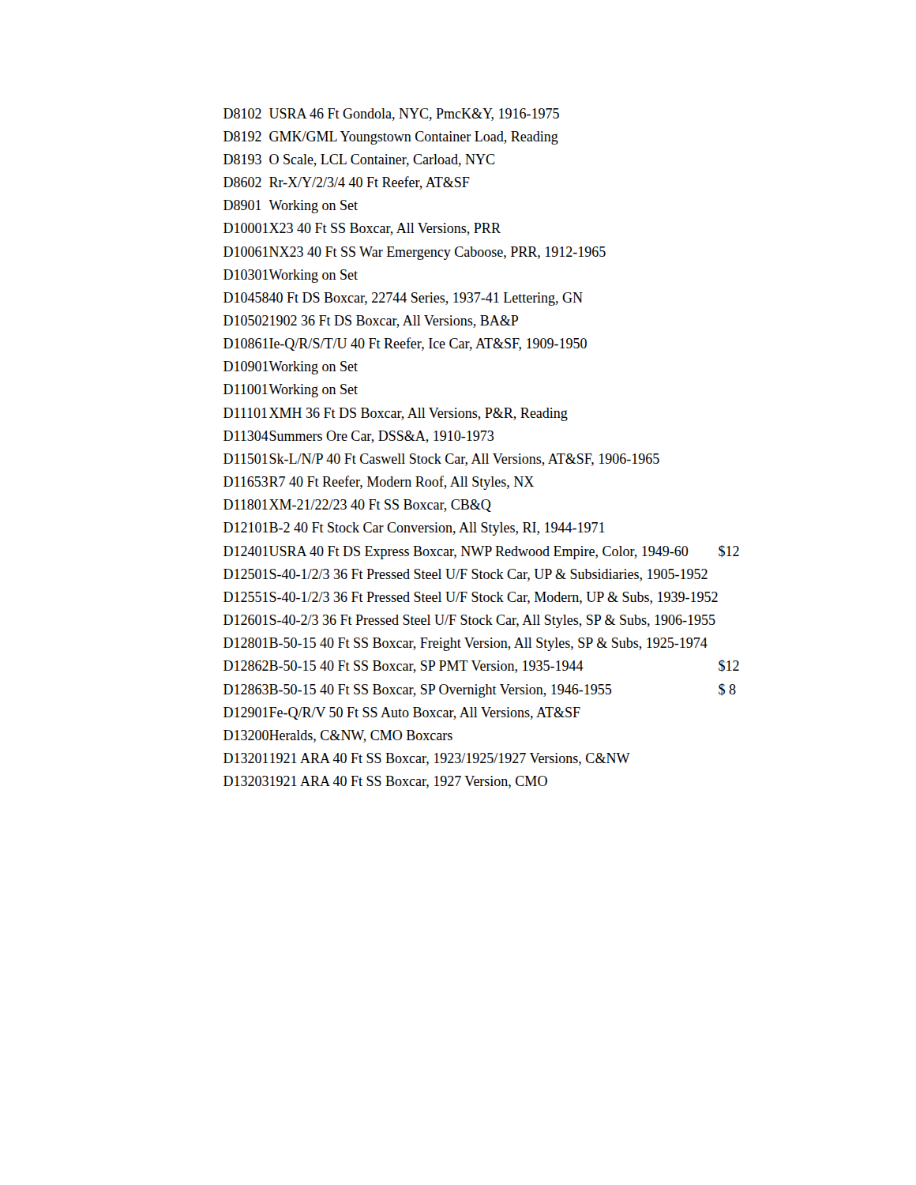| D8102 | USRA 46 Ft Gondola, NYC, PmcK&Y, 1916-1975 | |
| D8192 | GMK/GML Youngstown Container Load, Reading | |
| D8193 | O Scale, LCL Container, Carload, NYC | |
| D8602 | Rr-X/Y/2/3/4 40 Ft Reefer, AT&SF | |
| D8901 | Working on Set | |
| D10001 | X23 40 Ft SS Boxcar, All Versions, PRR | |
| D10061 | NX23 40 Ft SS War Emergency Caboose, PRR, 1912-1965 | |
| D10301 | Working on Set | |
| D10458 | 40 Ft DS Boxcar, 22744 Series, 1937-41 Lettering, GN | |
| D10502 | 1902 36 Ft DS Boxcar, All Versions, BA&P | |
| D10861 | Ie-Q/R/S/T/U 40 Ft Reefer, Ice Car, AT&SF, 1909-1950 | |
| D10901 | Working on Set | |
| D11001 | Working on Set | |
| D11101 | XMH 36 Ft DS Boxcar, All Versions, P&R, Reading | |
| D11304 | Summers Ore Car, DSS&A, 1910-1973 | |
| D11501 | Sk-L/N/P 40 Ft Caswell Stock Car, All Versions, AT&SF, 1906-1965 | |
| D11653 | R7 40 Ft Reefer, Modern Roof, All Styles, NX | |
| D11801 | XM-21/22/23 40 Ft SS Boxcar, CB&Q | |
| D12101 | B-2 40 Ft Stock Car Conversion, All Styles, RI, 1944-1971 | |
| D12401 | USRA 40 Ft DS Express Boxcar, NWP Redwood Empire, Color, 1949-60 | $12 |
| D12501 | S-40-1/2/3 36 Ft Pressed Steel U/F Stock Car, UP & Subsidiaries, 1905-1952 | |
| D12551 | S-40-1/2/3 36 Ft Pressed Steel U/F Stock Car, Modern, UP & Subs, 1939-1952 | |
| D12601 | S-40-2/3 36 Ft Pressed Steel U/F Stock Car, All Styles, SP & Subs, 1906-1955 | |
| D12801 | B-50-15 40 Ft SS Boxcar, Freight Version, All Styles, SP & Subs, 1925-1974 | |
| D12862 | B-50-15 40 Ft SS Boxcar, SP PMT Version, 1935-1944 | $12 |
| D12863 | B-50-15 40 Ft SS Boxcar, SP Overnight Version, 1946-1955 | $ 8 |
| D12901 | Fe-Q/R/V 50 Ft SS Auto Boxcar, All Versions, AT&SF | |
| D13200 | Heralds, C&NW, CMO Boxcars | |
| D13201 | 1921 ARA 40 Ft SS Boxcar, 1923/1925/1927 Versions, C&NW | |
| D13203 | 1921 ARA 40 Ft SS Boxcar, 1927 Version, CMO | |